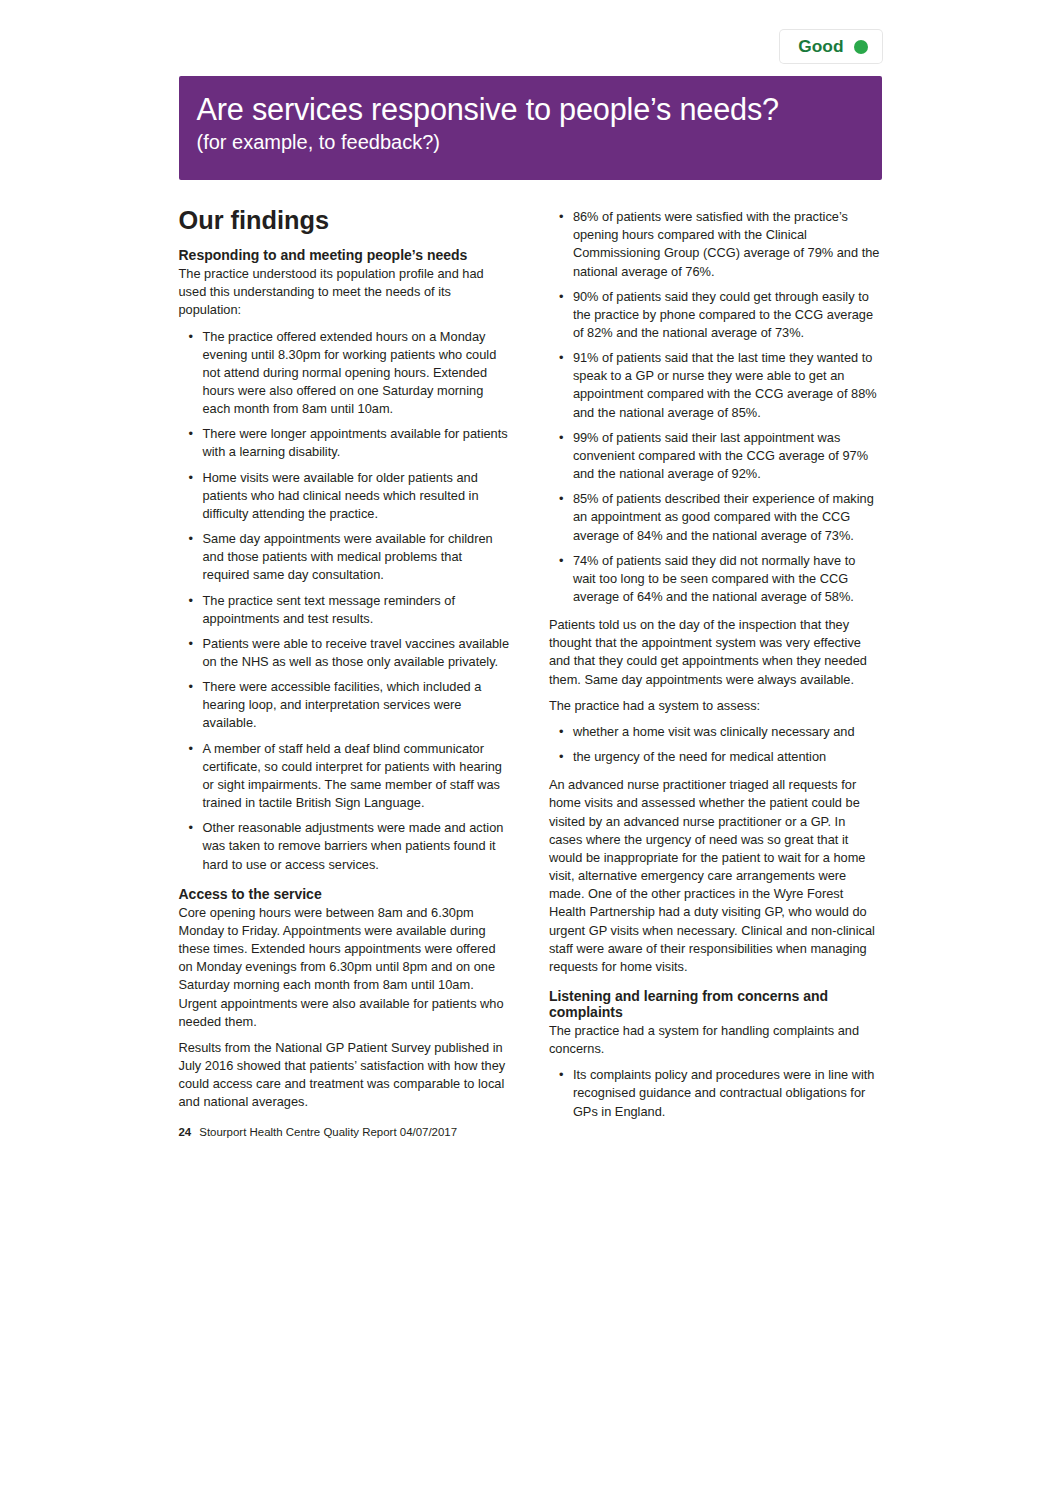Good
Are services responsive to people’s needs?
(for example, to feedback?)
Our findings
Responding to and meeting people’s needs
The practice understood its population profile and had used this understanding to meet the needs of its population:
The practice offered extended hours on a Monday evening until 8.30pm for working patients who could not attend during normal opening hours. Extended hours were also offered on one Saturday morning each month from 8am until 10am.
There were longer appointments available for patients with a learning disability.
Home visits were available for older patients and patients who had clinical needs which resulted in difficulty attending the practice.
Same day appointments were available for children and those patients with medical problems that required same day consultation.
The practice sent text message reminders of appointments and test results.
Patients were able to receive travel vaccines available on the NHS as well as those only available privately.
There were accessible facilities, which included a hearing loop, and interpretation services were available.
A member of staff held a deaf blind communicator certificate, so could interpret for patients with hearing or sight impairments. The same member of staff was trained in tactile British Sign Language.
Other reasonable adjustments were made and action was taken to remove barriers when patients found it hard to use or access services.
Access to the service
Core opening hours were between 8am and 6.30pm Monday to Friday. Appointments were available during these times. Extended hours appointments were offered on Monday evenings from 6.30pm until 8pm and on one Saturday morning each month from 8am until 10am. Urgent appointments were also available for patients who needed them.
Results from the National GP Patient Survey published in July 2016 showed that patients’ satisfaction with how they could access care and treatment was comparable to local and national averages.
86% of patients were satisfied with the practice’s opening hours compared with the Clinical Commissioning Group (CCG) average of 79% and the national average of 76%.
90% of patients said they could get through easily to the practice by phone compared to the CCG average of 82% and the national average of 73%.
91% of patients said that the last time they wanted to speak to a GP or nurse they were able to get an appointment compared with the CCG average of 88% and the national average of 85%.
99% of patients said their last appointment was convenient compared with the CCG average of 97% and the national average of 92%.
85% of patients described their experience of making an appointment as good compared with the CCG average of 84% and the national average of 73%.
74% of patients said they did not normally have to wait too long to be seen compared with the CCG average of 64% and the national average of 58%.
Patients told us on the day of the inspection that they thought that the appointment system was very effective and that they could get appointments when they needed them. Same day appointments were always available.
The practice had a system to assess:
whether a home visit was clinically necessary and
the urgency of the need for medical attention
An advanced nurse practitioner triaged all requests for home visits and assessed whether the patient could be visited by an advanced nurse practitioner or a GP. In cases where the urgency of need was so great that it would be inappropriate for the patient to wait for a home visit, alternative emergency care arrangements were made. One of the other practices in the Wyre Forest Health Partnership had a duty visiting GP, who would do urgent GP visits when necessary. Clinical and non-clinical staff were aware of their responsibilities when managing requests for home visits.
Listening and learning from concerns and complaints
The practice had a system for handling complaints and concerns.
Its complaints policy and procedures were in line with recognised guidance and contractual obligations for GPs in England.
24 Stourport Health Centre Quality Report 04/07/2017